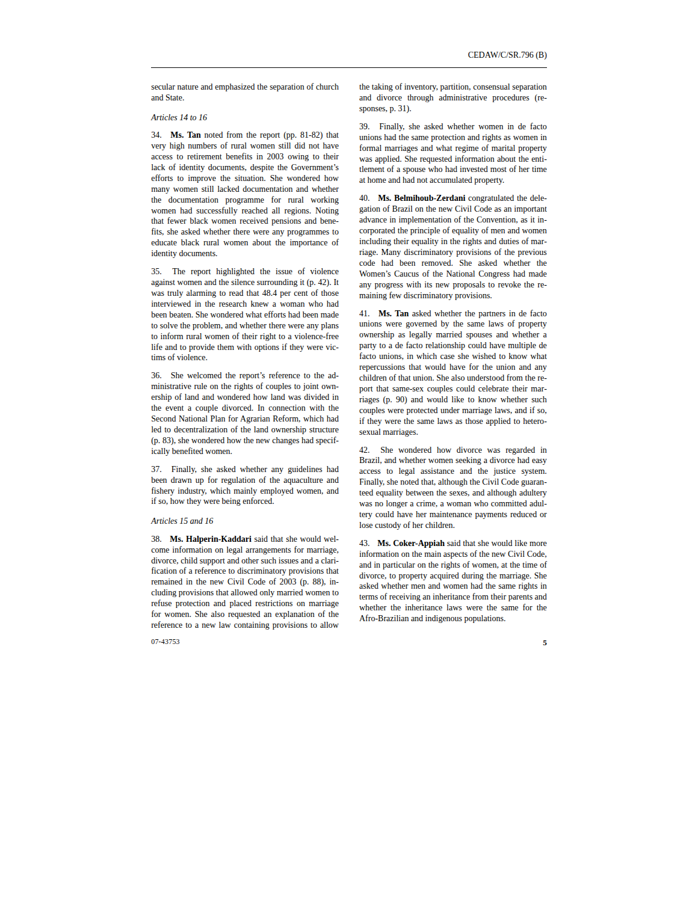CEDAW/C/SR.796 (B)
secular nature and emphasized the separation of church and State.
Articles 14 to 16
34. Ms. Tan noted from the report (pp. 81-82) that very high numbers of rural women still did not have access to retirement benefits in 2003 owing to their lack of identity documents, despite the Government’s efforts to improve the situation. She wondered how many women still lacked documentation and whether the documentation programme for rural working women had successfully reached all regions. Noting that fewer black women received pensions and benefits, she asked whether there were any programmes to educate black rural women about the importance of identity documents.
35. The report highlighted the issue of violence against women and the silence surrounding it (p. 42). It was truly alarming to read that 48.4 per cent of those interviewed in the research knew a woman who had been beaten. She wondered what efforts had been made to solve the problem, and whether there were any plans to inform rural women of their right to a violence-free life and to provide them with options if they were victims of violence.
36. She welcomed the report’s reference to the administrative rule on the rights of couples to joint ownership of land and wondered how land was divided in the event a couple divorced. In connection with the Second National Plan for Agrarian Reform, which had led to decentralization of the land ownership structure (p. 83), she wondered how the new changes had specifically benefited women.
37. Finally, she asked whether any guidelines had been drawn up for regulation of the aquaculture and fishery industry, which mainly employed women, and if so, how they were being enforced.
Articles 15 and 16
38. Ms. Halperin-Kaddari said that she would welcome information on legal arrangements for marriage, divorce, child support and other such issues and a clarification of a reference to discriminatory provisions that remained in the new Civil Code of 2003 (p. 88), including provisions that allowed only married women to refuse protection and placed restrictions on marriage for women. She also requested an explanation of the reference to a new law containing provisions to allow the taking of inventory, partition, consensual separation and divorce through administrative procedures (responses, p. 31).
39. Finally, she asked whether women in de facto unions had the same protection and rights as women in formal marriages and what regime of marital property was applied. She requested information about the entitlement of a spouse who had invested most of her time at home and had not accumulated property.
40. Ms. Belmihoub-Zerdani congratulated the delegation of Brazil on the new Civil Code as an important advance in implementation of the Convention, as it incorporated the principle of equality of men and women including their equality in the rights and duties of marriage. Many discriminatory provisions of the previous code had been removed. She asked whether the Women’s Caucus of the National Congress had made any progress with its new proposals to revoke the remaining few discriminatory provisions.
41. Ms. Tan asked whether the partners in de facto unions were governed by the same laws of property ownership as legally married spouses and whether a party to a de facto relationship could have multiple de facto unions, in which case she wished to know what repercussions that would have for the union and any children of that union. She also understood from the report that same-sex couples could celebrate their marriages (p. 90) and would like to know whether such couples were protected under marriage laws, and if so, if they were the same laws as those applied to heterosexual marriages.
42. She wondered how divorce was regarded in Brazil, and whether women seeking a divorce had easy access to legal assistance and the justice system. Finally, she noted that, although the Civil Code guaranteed equality between the sexes, and although adultery was no longer a crime, a woman who committed adultery could have her maintenance payments reduced or lose custody of her children.
43. Ms. Coker-Appiah said that she would like more information on the main aspects of the new Civil Code, and in particular on the rights of women, at the time of divorce, to property acquired during the marriage. She asked whether men and women had the same rights in terms of receiving an inheritance from their parents and whether the inheritance laws were the same for the Afro-Brazilian and indigenous populations.
07-43753 5